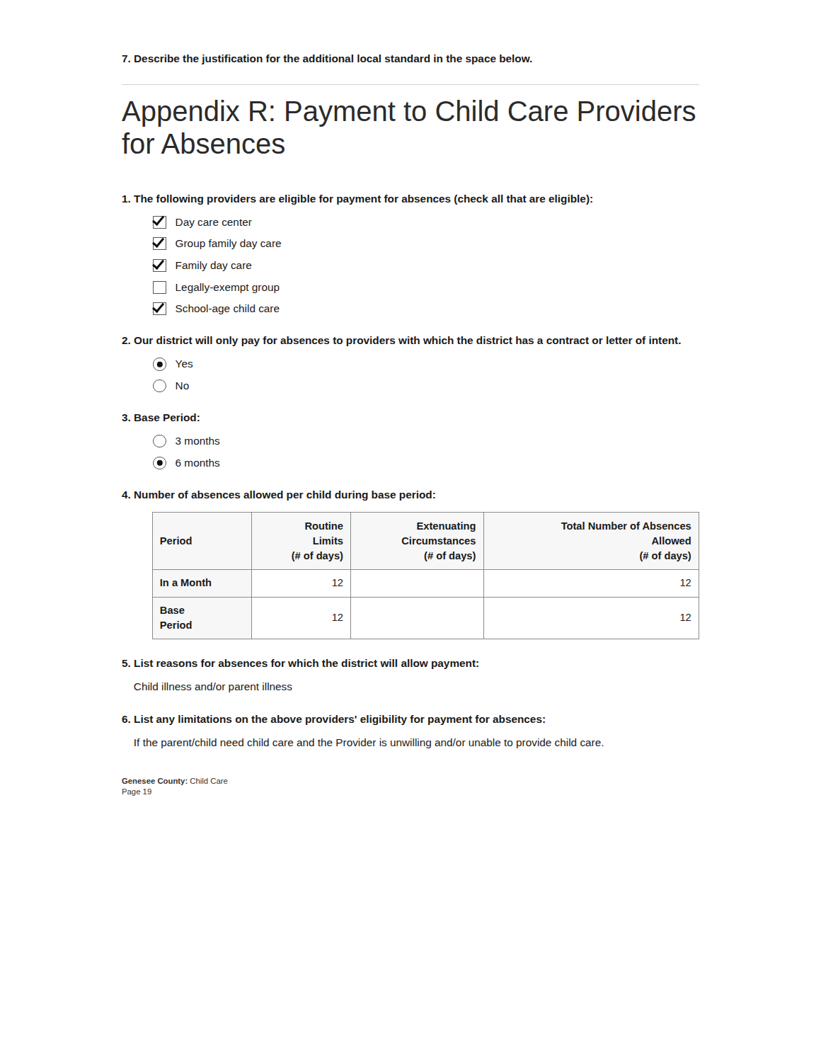7. Describe the justification for the additional local standard in the space below.
Appendix R: Payment to Child Care Providers for Absences
1. The following providers are eligible for payment for absences (check all that are eligible):
Day care center
Group family day care
Family day care
Legally-exempt group
School-age child care
2. Our district will only pay for absences to providers with which the district has a contract or letter of intent.
Yes
No
3. Base Period:
3 months
6 months
4. Number of absences allowed per child during base period:
| Period | Routine Limits (# of days) | Extenuating Circumstances (# of days) | Total Number of Absences Allowed (# of days) |
| --- | --- | --- | --- |
| In a Month | 12 | | 12 |
| Base Period | 12 | | 12 |
5. List reasons for absences for which the district will allow payment:
Child illness and/or parent illness
6. List any limitations on the above providers' eligibility for payment for absences:
If the parent/child need child care and the Provider is unwilling and/or unable to provide child care.
Genesee County: Child Care
Page 19